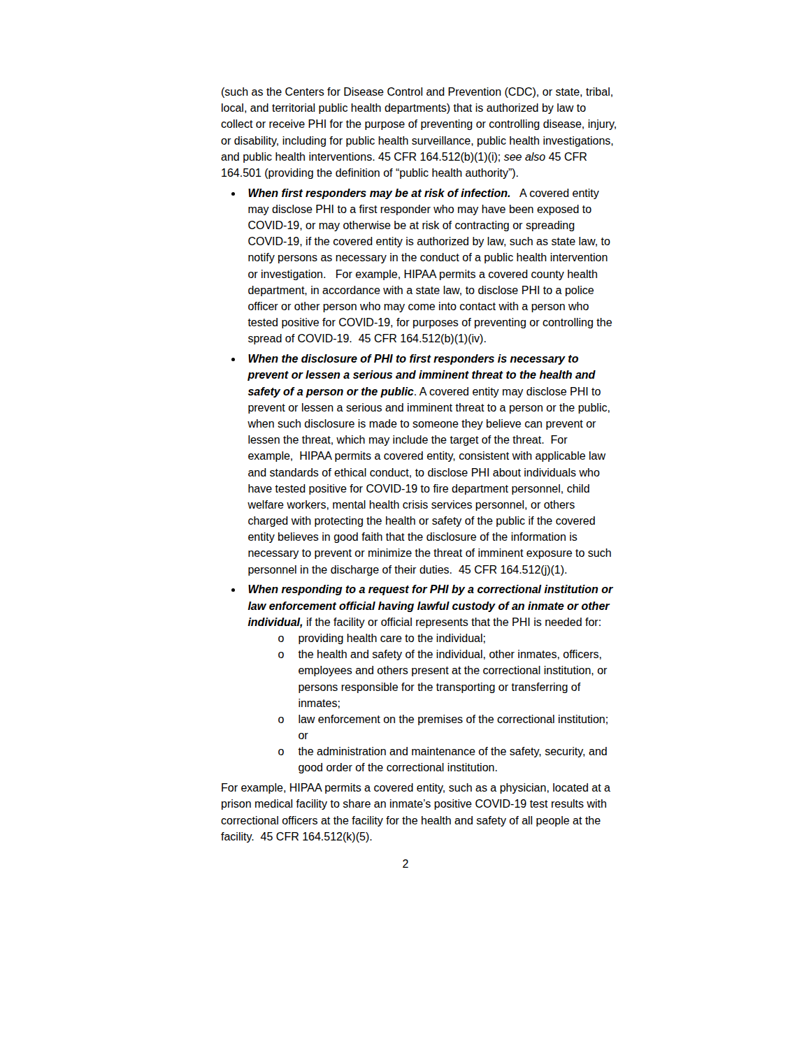(such as the Centers for Disease Control and Prevention (CDC), or state, tribal, local, and territorial public health departments) that is authorized by law to collect or receive PHI for the purpose of preventing or controlling disease, injury, or disability, including for public health surveillance, public health investigations, and public health interventions. 45 CFR 164.512(b)(1)(i); see also 45 CFR 164.501 (providing the definition of “public health authority”).
When first responders may be at risk of infection. A covered entity may disclose PHI to a first responder who may have been exposed to COVID-19, or may otherwise be at risk of contracting or spreading COVID-19, if the covered entity is authorized by law, such as state law, to notify persons as necessary in the conduct of a public health intervention or investigation. For example, HIPAA permits a covered county health department, in accordance with a state law, to disclose PHI to a police officer or other person who may come into contact with a person who tested positive for COVID-19, for purposes of preventing or controlling the spread of COVID-19. 45 CFR 164.512(b)(1)(iv).
When the disclosure of PHI to first responders is necessary to prevent or lessen a serious and imminent threat to the health and safety of a person or the public. A covered entity may disclose PHI to prevent or lessen a serious and imminent threat to a person or the public, when such disclosure is made to someone they believe can prevent or lessen the threat, which may include the target of the threat. For example, HIPAA permits a covered entity, consistent with applicable law and standards of ethical conduct, to disclose PHI about individuals who have tested positive for COVID-19 to fire department personnel, child welfare workers, mental health crisis services personnel, or others charged with protecting the health or safety of the public if the covered entity believes in good faith that the disclosure of the information is necessary to prevent or minimize the threat of imminent exposure to such personnel in the discharge of their duties. 45 CFR 164.512(j)(1).
When responding to a request for PHI by a correctional institution or law enforcement official having lawful custody of an inmate or other individual, if the facility or official represents that the PHI is needed for:
providing health care to the individual;
the health and safety of the individual, other inmates, officers, employees and others present at the correctional institution, or persons responsible for the transporting or transferring of inmates;
law enforcement on the premises of the correctional institution; or
the administration and maintenance of the safety, security, and good order of the correctional institution.
For example, HIPAA permits a covered entity, such as a physician, located at a prison medical facility to share an inmate’s positive COVID-19 test results with correctional officers at the facility for the health and safety of all people at the facility. 45 CFR 164.512(k)(5).
2